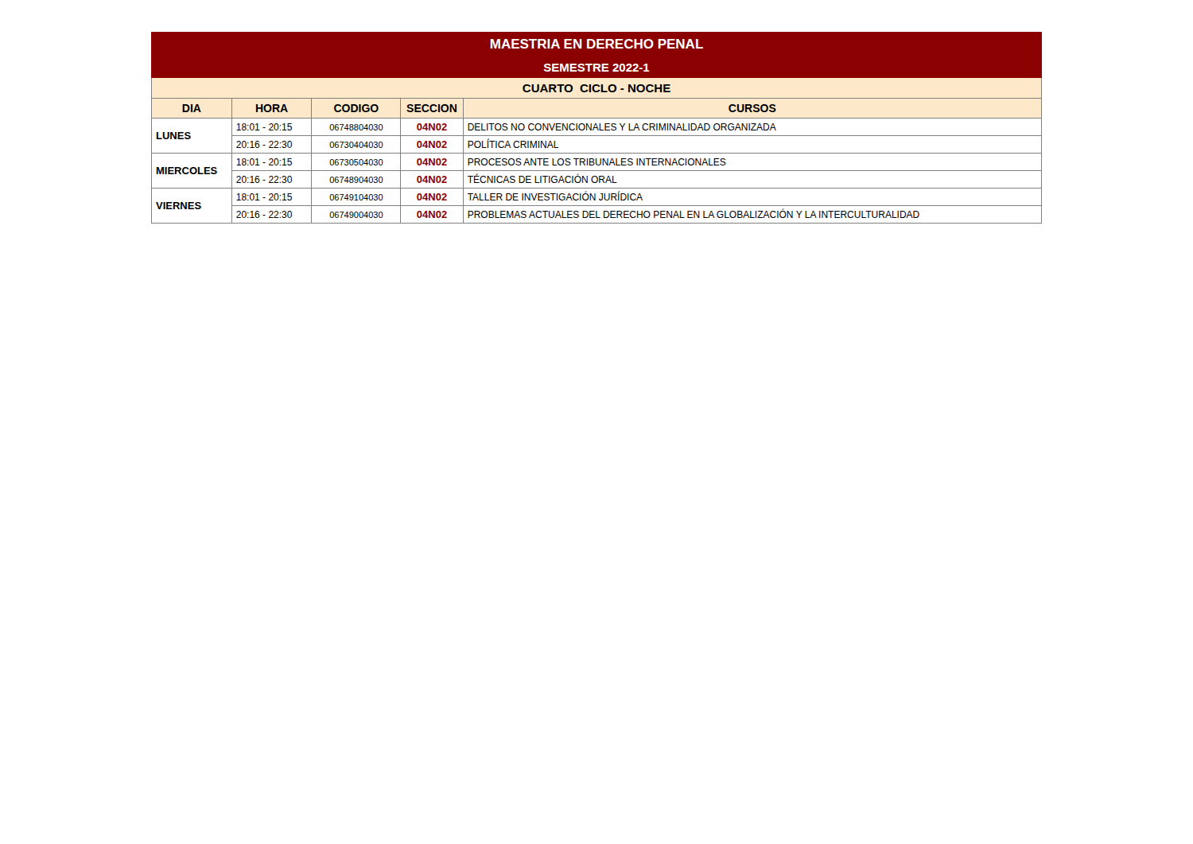| MAESTRIA EN DERECHO PENAL |
| --- |
| SEMESTRE 2022-1 |
| CUARTO CICLO - NOCHE |
| DIA | HORA | CODIGO | SECCION | CURSOS |
| LUNES | 18:01 - 20:15 | 06748804030 | 04N02 | DELITOS NO CONVENCIONALES Y LA CRIMINALIDAD ORGANIZADA |
| 20:16 - 22:30 | 06730404030 | 04N02 | POLÍTICA CRIMINAL |
| MIERCOLES | 18:01 - 20:15 | 06730504030 | 04N02 | PROCESOS ANTE LOS TRIBUNALES INTERNACIONALES |
| 20:16 - 22:30 | 06748904030 | 04N02 | TÉCNICAS DE LITIGACIÓN ORAL |
| VIERNES | 18:01 - 20:15 | 06749104030 | 04N02 | TALLER DE INVESTIGACIÓN JURÍDICA |
| 20:16 - 22:30 | 06749004030 | 04N02 | PROBLEMAS ACTUALES DEL DERECHO PENAL EN LA GLOBALIZACIÓN Y LA INTERCULTURALIDAD |